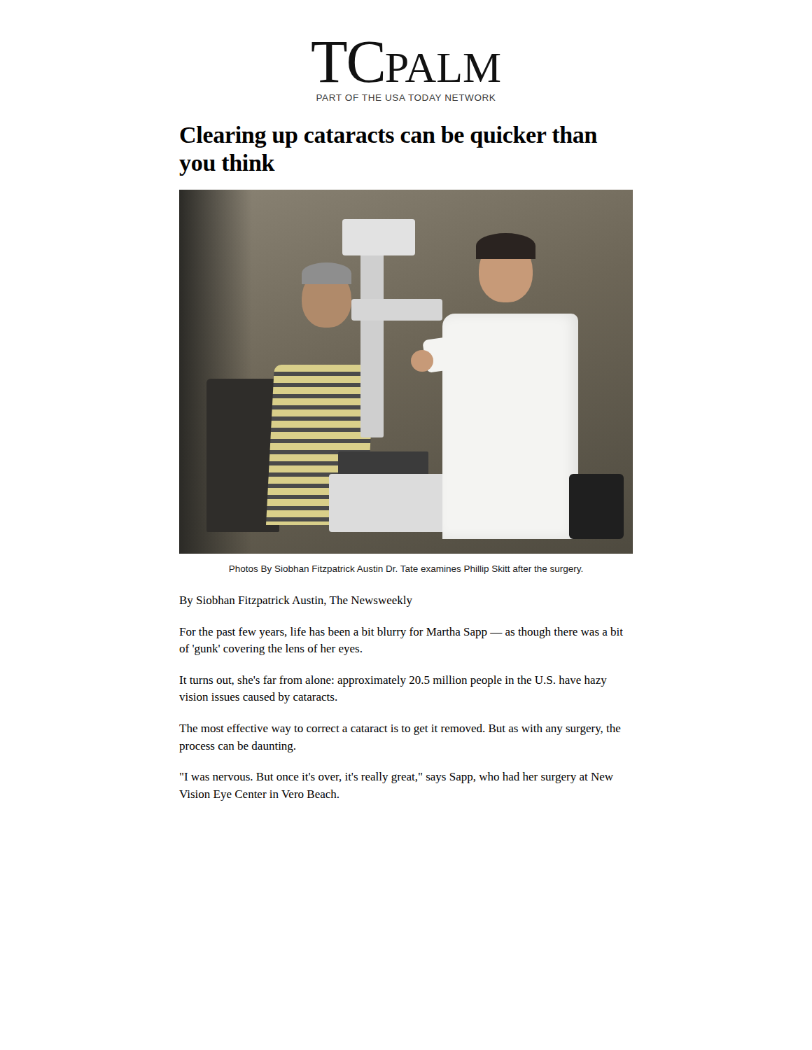TCPALM
PART OF THE USA TODAY NETWORK
Clearing up cataracts can be quicker than you think
Photos By Siobhan Fitzpatrick Austin Dr. Tate examines Phillip Skitt after the surgery.
By Siobhan Fitzpatrick Austin, The Newsweekly
For the past few years, life has been a bit blurry for Martha Sapp — as though there was a bit of 'gunk' covering the lens of her eyes.
It turns out, she's far from alone: approximately 20.5 million people in the U.S. have hazy vision issues caused by cataracts.
The most effective way to correct a cataract is to get it removed. But as with any surgery, the process can be daunting.
"I was nervous. But once it's over, it's really great," says Sapp, who had her surgery at New Vision Eye Center in Vero Beach.